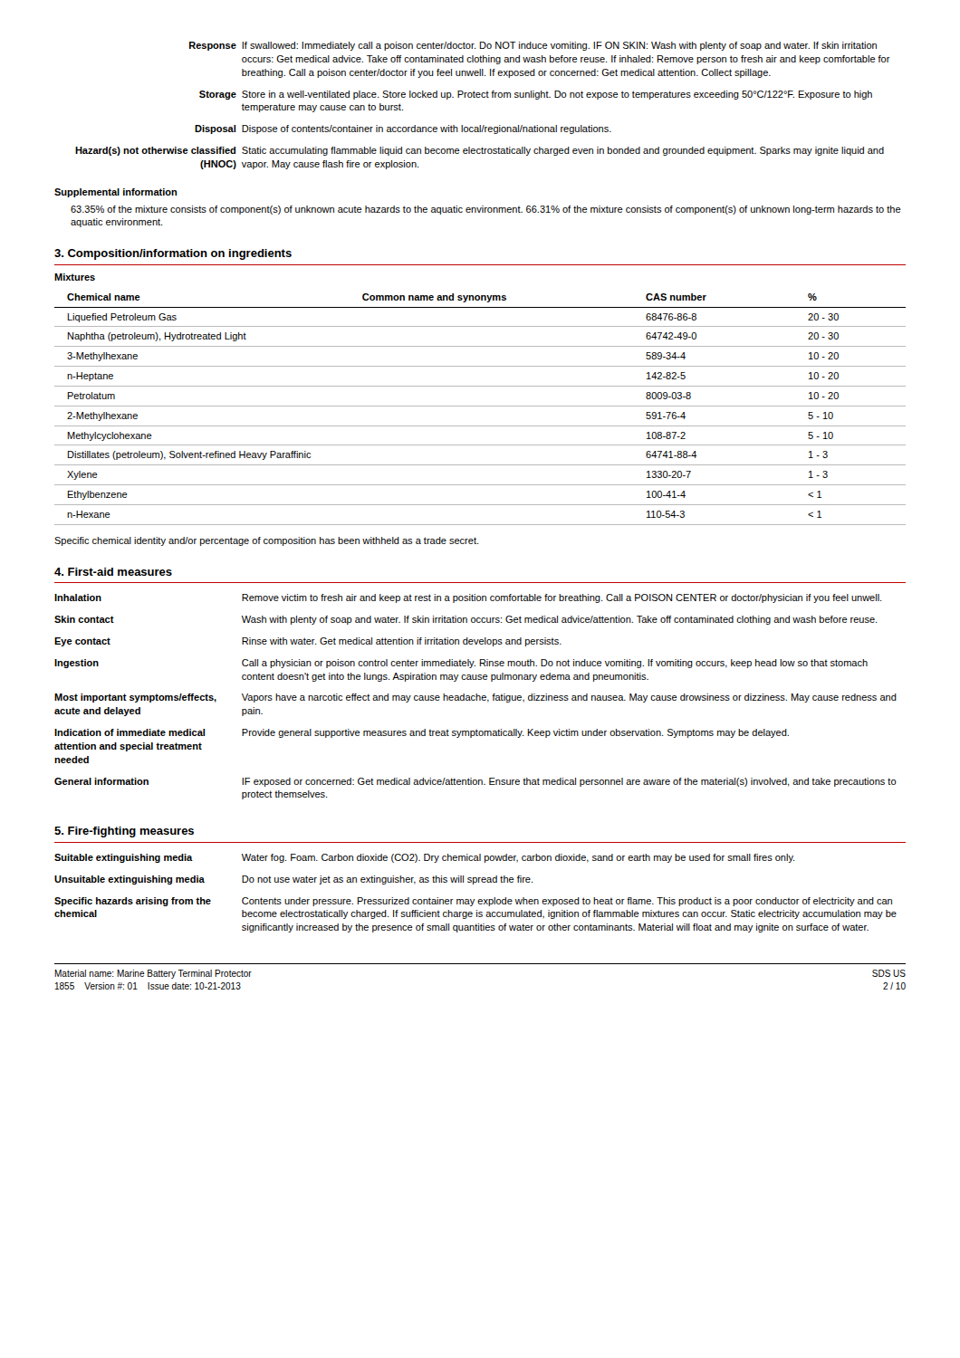| Response | If swallowed: Immediately call a poison center/doctor. Do NOT induce vomiting. IF ON SKIN: Wash with plenty of soap and water. If skin irritation occurs: Get medical advice. Take off contaminated clothing and wash before reuse. If inhaled: Remove person to fresh air and keep comfortable for breathing. Call a poison center/doctor if you feel unwell. If exposed or concerned: Get medical attention. Collect spillage. |
| Storage | Store in a well-ventilated place. Store locked up. Protect from sunlight. Do not expose to temperatures exceeding 50°C/122°F. Exposure to high temperature may cause can to burst. |
| Disposal | Dispose of contents/container in accordance with local/regional/national regulations. |
| Hazard(s) not otherwise classified (HNOC) | Static accumulating flammable liquid can become electrostatically charged even in bonded and grounded equipment. Sparks may ignite liquid and vapor. May cause flash fire or explosion. |
Supplemental information
63.35% of the mixture consists of component(s) of unknown acute hazards to the aquatic environment. 66.31% of the mixture consists of component(s) of unknown long-term hazards to the aquatic environment.
3. Composition/information on ingredients
Mixtures
| Chemical name | Common name and synonyms | CAS number | % |
| --- | --- | --- | --- |
| Liquefied Petroleum Gas | | 68476-86-8 | 20 - 30 |
| Naphtha (petroleum), Hydrotreated Light | | 64742-49-0 | 20 - 30 |
| 3-Methylhexane | | 589-34-4 | 10 - 20 |
| n-Heptane | | 142-82-5 | 10 - 20 |
| Petrolatum | | 8009-03-8 | 10 - 20 |
| 2-Methylhexane | | 591-76-4 | 5 - 10 |
| Methylcyclohexane | | 108-87-2 | 5 - 10 |
| Distillates (petroleum), Solvent-refined Heavy Paraffinic | | 64741-88-4 | 1 - 3 |
| Xylene | | 1330-20-7 | 1 - 3 |
| Ethylbenzene | | 100-41-4 | < 1 |
| n-Hexane | | 110-54-3 | < 1 |
Specific chemical identity and/or percentage of composition has been withheld as a trade secret.
4. First-aid measures
| Inhalation | Remove victim to fresh air and keep at rest in a position comfortable for breathing. Call a POISON CENTER or doctor/physician if you feel unwell. |
| Skin contact | Wash with plenty of soap and water. If skin irritation occurs: Get medical advice/attention. Take off contaminated clothing and wash before reuse. |
| Eye contact | Rinse with water. Get medical attention if irritation develops and persists. |
| Ingestion | Call a physician or poison control center immediately. Rinse mouth. Do not induce vomiting. If vomiting occurs, keep head low so that stomach content doesn't get into the lungs. Aspiration may cause pulmonary edema and pneumonitis. |
| Most important symptoms/effects, acute and delayed | Vapors have a narcotic effect and may cause headache, fatigue, dizziness and nausea. May cause drowsiness or dizziness. May cause redness and pain. |
| Indication of immediate medical attention and special treatment needed | Provide general supportive measures and treat symptomatically. Keep victim under observation. Symptoms may be delayed. |
| General information | IF exposed or concerned: Get medical advice/attention. Ensure that medical personnel are aware of the material(s) involved, and take precautions to protect themselves. |
5. Fire-fighting measures
| Suitable extinguishing media | Water fog. Foam. Carbon dioxide (CO2). Dry chemical powder, carbon dioxide, sand or earth may be used for small fires only. |
| Unsuitable extinguishing media | Do not use water jet as an extinguisher, as this will spread the fire. |
| Specific hazards arising from the chemical | Contents under pressure. Pressurized container may explode when exposed to heat or flame. This product is a poor conductor of electricity and can become electrostatically charged. If sufficient charge is accumulated, ignition of flammable mixtures can occur. Static electricity accumulation may be significantly increased by the presence of small quantities of water or other contaminants. Material will float and may ignite on surface of water. |
Material name: Marine Battery Terminal Protector
SDS US
1855 Version #: 01 Issue date: 10-21-2013
2 / 10